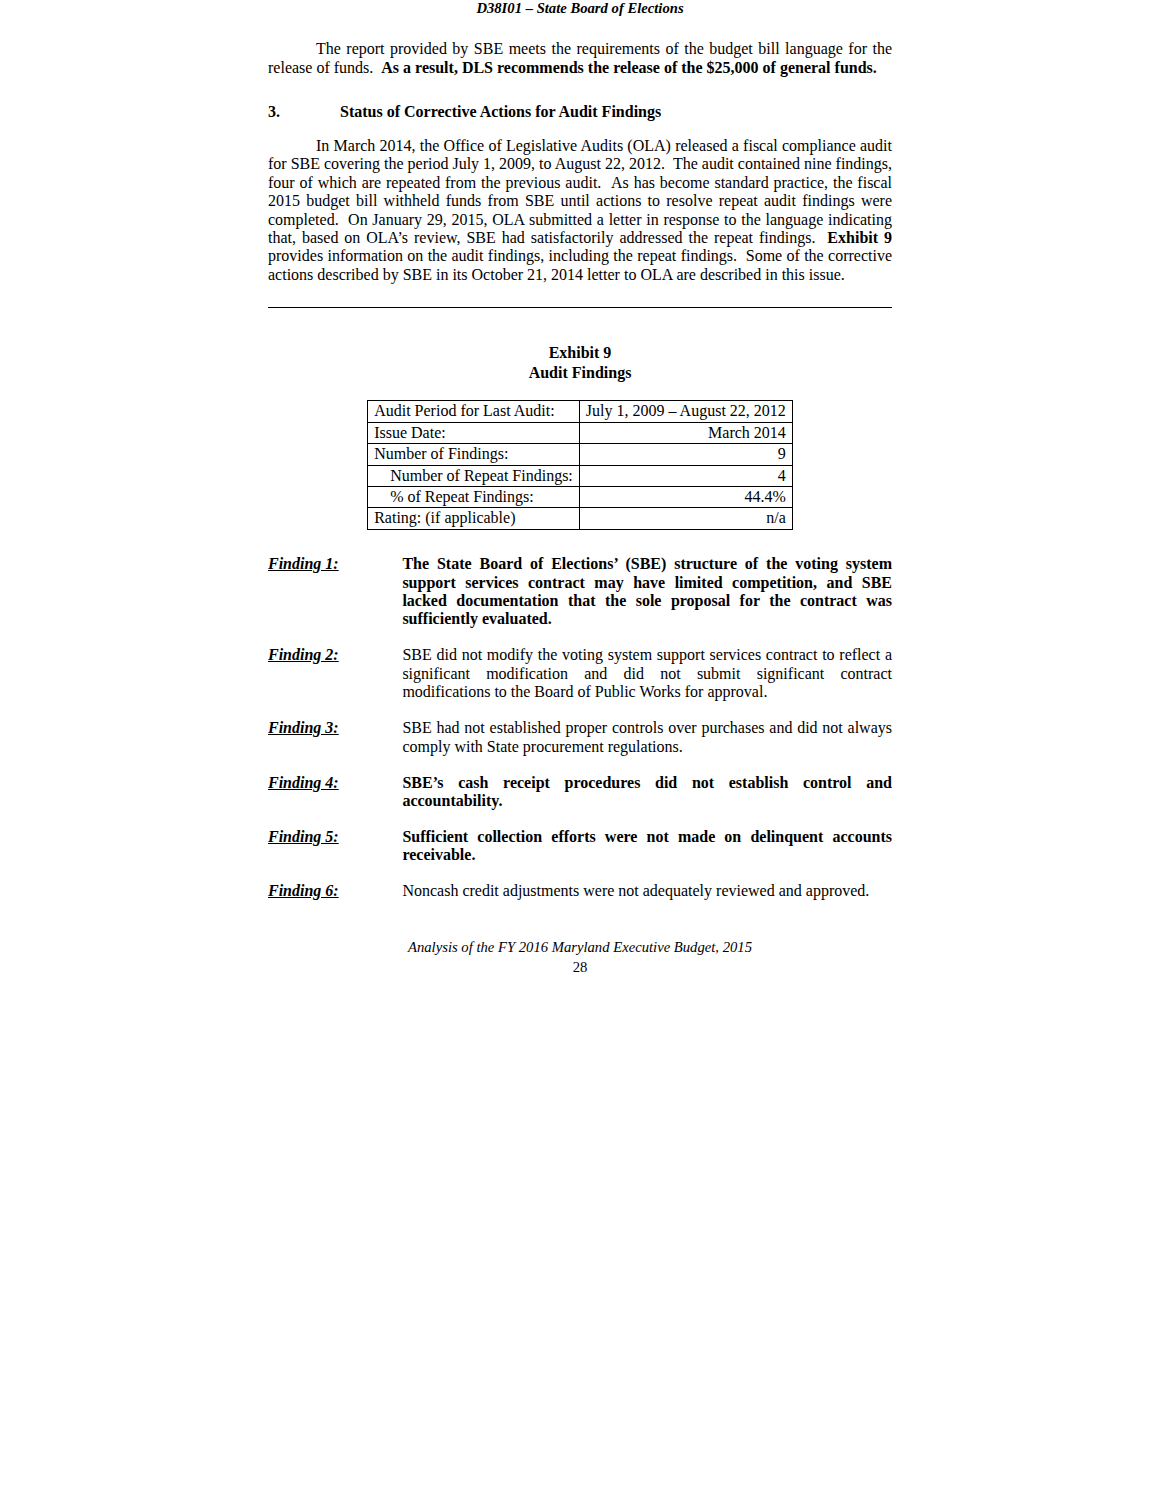D38I01 – State Board of Elections
The report provided by SBE meets the requirements of the budget bill language for the release of funds. As a result, DLS recommends the release of the $25,000 of general funds.
3. Status of Corrective Actions for Audit Findings
In March 2014, the Office of Legislative Audits (OLA) released a fiscal compliance audit for SBE covering the period July 1, 2009, to August 22, 2012. The audit contained nine findings, four of which are repeated from the previous audit. As has become standard practice, the fiscal 2015 budget bill withheld funds from SBE until actions to resolve repeat audit findings were completed. On January 29, 2015, OLA submitted a letter in response to the language indicating that, based on OLA’s review, SBE had satisfactorily addressed the repeat findings. Exhibit 9 provides information on the audit findings, including the repeat findings. Some of the corrective actions described by SBE in its October 21, 2014 letter to OLA are described in this issue.
Exhibit 9
Audit Findings
| Audit Period for Last Audit: | July 1, 2009 – August 22, 2012 |
| Issue Date: | March 2014 |
| Number of Findings: | 9 |
| Number of Repeat Findings: | 4 |
| % of Repeat Findings: | 44.4% |
| Rating: (if applicable) | n/a |
Finding 1:
The State Board of Elections’ (SBE) structure of the voting system support services contract may have limited competition, and SBE lacked documentation that the sole proposal for the contract was sufficiently evaluated.
Finding 2:
SBE did not modify the voting system support services contract to reflect a significant modification and did not submit significant contract modifications to the Board of Public Works for approval.
Finding 3:
SBE had not established proper controls over purchases and did not always comply with State procurement regulations.
Finding 4:
SBE’s cash receipt procedures did not establish control and accountability.
Finding 5:
Sufficient collection efforts were not made on delinquent accounts receivable.
Finding 6:
Noncash credit adjustments were not adequately reviewed and approved.
Analysis of the FY 2016 Maryland Executive Budget, 2015
28